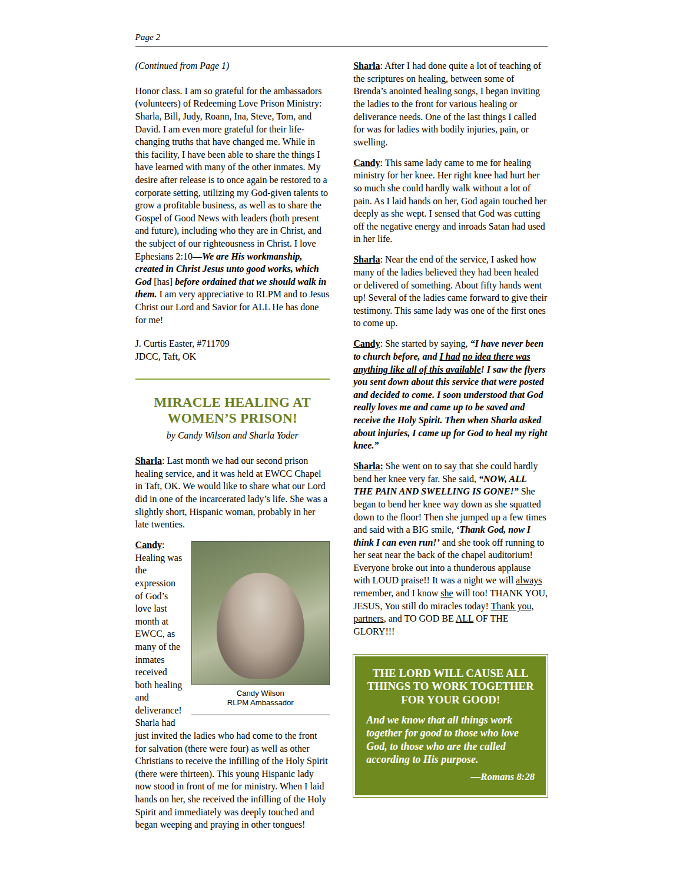Page 2
(Continued from Page 1)
Honor class. I am so grateful for the ambassadors (volunteers) of Redeeming Love Prison Ministry: Sharla, Bill, Judy, Roann, Ina, Steve, Tom, and David. I am even more grateful for their life-changing truths that have changed me. While in this facility, I have been able to share the things I have learned with many of the other inmates. My desire after release is to once again be restored to a corporate setting, utilizing my God-given talents to grow a profitable business, as well as to share the Gospel of Good News with leaders (both present and future), including who they are in Christ, and the subject of our righteousness in Christ. I love Ephesians 2:10—We are His workmanship, created in Christ Jesus unto good works, which God [has] before ordained that we should walk in them. I am very appreciative to RLPM and to Jesus Christ our Lord and Savior for ALL He has done for me!
J. Curtis Easter, #711709
JDCC, Taft, OK
MIRACLE HEALING AT
WOMEN’S PRISON!
by Candy Wilson and Sharla Yoder
Sharla: Last month we had our second prison healing service, and it was held at EWCC Chapel in Taft, OK. We would like to share what our Lord did in one of the incarcerated lady’s life. She was a slightly short, Hispanic woman, probably in her late twenties.
Candy Wilson
RLPM Ambassador
Candy: Healing was the expression of God’s love last month at EWCC, as many of the inmates received both healing and deliverance! Sharla had just invited the ladies who had come to the front for salvation (there were four) as well as other Christians to receive the infilling of the Holy Spirit (there were thirteen). This young Hispanic lady now stood in front of me for ministry. When I laid hands on her, she received the infilling of the Holy Spirit and immediately was deeply touched and began weeping and praying in other tongues!
Sharla: After I had done quite a lot of teaching of the scriptures on healing, between some of Brenda’s anointed healing songs, I began inviting the ladies to the front for various healing or deliverance needs. One of the last things I called for was for ladies with bodily injuries, pain, or swelling.
Candy: This same lady came to me for healing ministry for her knee. Her right knee had hurt her so much she could hardly walk without a lot of pain. As I laid hands on her, God again touched her deeply as she wept. I sensed that God was cutting off the negative energy and inroads Satan had used in her life.
Sharla: Near the end of the service, I asked how many of the ladies believed they had been healed or delivered of something. About fifty hands went up! Several of the ladies came forward to give their testimony. This same lady was one of the first ones to come up.
Candy: She started by saying, “I have never been to church before, and I had no idea there was anything like all of this available! I saw the flyers you sent down about this service that were posted and decided to come. I soon understood that God really loves me and came up to be saved and receive the Holy Spirit. Then when Sharla asked about injuries, I came up for God to heal my right knee.”
Sharla: She went on to say that she could hardly bend her knee very far. She said, “NOW, ALL THE PAIN AND SWELLING IS GONE!” She began to bend her knee way down as she squatted down to the floor! Then she jumped up a few times and said with a BIG smile, ‘Thank God, now I think I can even run!’ and she took off running to her seat near the back of the chapel auditorium! Everyone broke out into a thunderous applause with LOUD praise!! It was a night we will always remember, and I know she will too! THANK YOU, JESUS, You still do miracles today! Thank you, partners, and TO GOD BE ALL OF THE GLORY!!!
THE LORD WILL CAUSE ALL THINGS TO WORK TOGETHER FOR YOUR GOOD!
And we know that all things work together for good to those who love God, to those who are the called according to His purpose.
—Romans 8:28